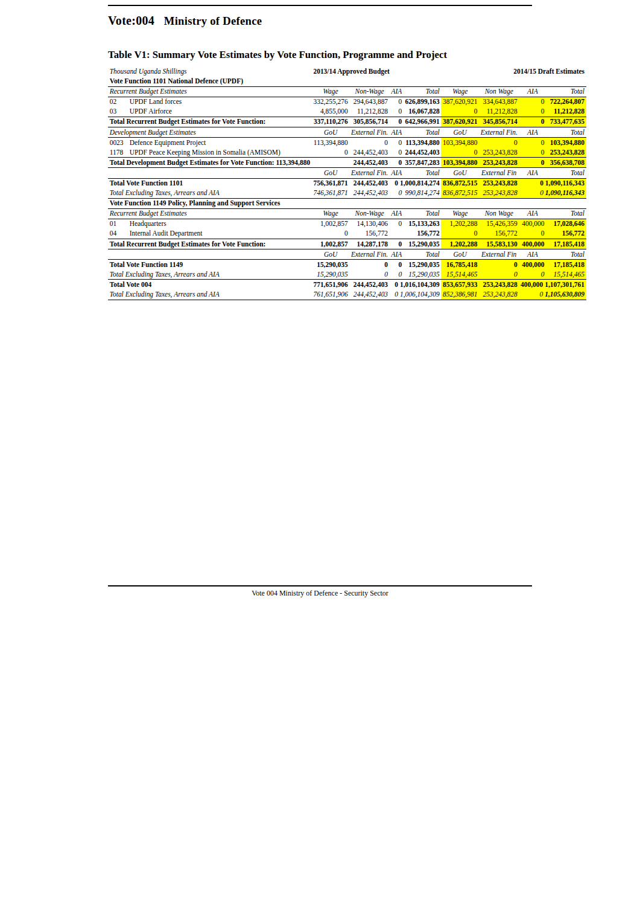Vote:004 Ministry of Defence
Table V1: Summary Vote Estimates by Vote Function, Programme and Project
| Thousand Uganda Shillings | 2013/14 Approved Budget | 2014/15 Draft Estimates |
| Vote Function 1101 National Defence (UPDF) |
| Recurrent Budget Estimates | Wage | Non-Wage | AIA | Total | Wage | Non Wage | AIA | Total |
| 02 | UPDF Land forces | 332,255,276 | 294,643,887 | 0 | 626,899,163 | 387,620,921 | 334,643,887 | 0 | 722,264,807 |
| 03 | UPDF Airforce | 4,855,000 | 11,212,828 | 0 | 16,067,828 | 0 | 11,212,828 | 0 | 11,212,828 |
| Total Recurrent Budget Estimates for Vote Function: | 337,110,276 | 305,856,714 | 0 | 642,966,991 | 387,620,921 | 345,856,714 | 0 | 733,477,635 |
| Development Budget Estimates | GoU | External Fin. | AIA | Total | GoU | External Fin. | AIA | Total |
| 0023 | Defence Equipment Project | 113,394,880 | 0 | 0 | 113,394,880 | 103,394,880 | 0 | 0 | 103,394,880 |
| 1178 | UPDF Peace Keeping Mission in Somalia (AMISOM) | 0 | 244,452,403 | 0 | 244,452,403 | 0 | 253,243,828 | 0 | 253,243,828 |
| Total Development Budget Estimates for Vote Function: 113,394,880 | | 244,452,403 | 0 | 357,847,283 | 103,394,880 | 253,243,828 | 0 | 356,638,708 |
| | GoU | External Fin. | AIA | Total | GoU | External Fin | AIA | Total |
| Total Vote Function 1101 | 756,361,871 | 244,452,403 | 0 1,000,814,274 | 836,872,515 | 253,243,828 | 0 1,090,116,343 |
| Total Excluding Taxes, Arrears and AIA | 746,361,871 | 244,452,403 | 0 | 990,814,274 | 836,872,515 | 253,243,828 | 0 1,090,116,343 |
| Vote Function 1149 Policy, Planning and Support Services |
| Recurrent Budget Estimates | Wage | Non-Wage | AIA | Total | Wage | Non Wage | AIA | Total |
| 01 | Headquarters | 1,002,857 | 14,130,406 | 0 | 15,133,263 | 1,202,288 | 15,426,359 | 400,000 | 17,028,646 |
| 04 | Internal Audit Department | 0 | 156,772 | | 156,772 | 0 | 156,772 | 0 | 156,772 |
| Total Recurrent Budget Estimates for Vote Function: | 1,002,857 | 14,287,178 | 0 | 15,290,035 | 1,202,288 | 15,583,130 | 400,000 | 17,185,418 |
| | GoU | External Fin. | AIA | Total | GoU | External Fin | AIA | Total |
| Total Vote Function 1149 | 15,290,035 | 0 | 0 | 15,290,035 | 16,785,418 | 0 | 400,000 | 17,185,418 |
| Total Excluding Taxes, Arrears and AIA | 15,290,035 | 0 | 0 | 15,290,035 | 15,514,465 | 0 | 0 | 15,514,465 |
| Total Vote 004 | 771,651,906 | 244,452,403 | 0 1,016,104,309 | 853,657,933 | 253,243,828 | 400,000 1,107,301,761 |
| Total Excluding Taxes, Arrears and AIA | 761,651,906 | 244,452,403 | 0 1,006,104,309 | 852,386,981 | 253,243,828 | 0 1,105,630,809 |
Vote 004 Ministry of Defence - Security Sector